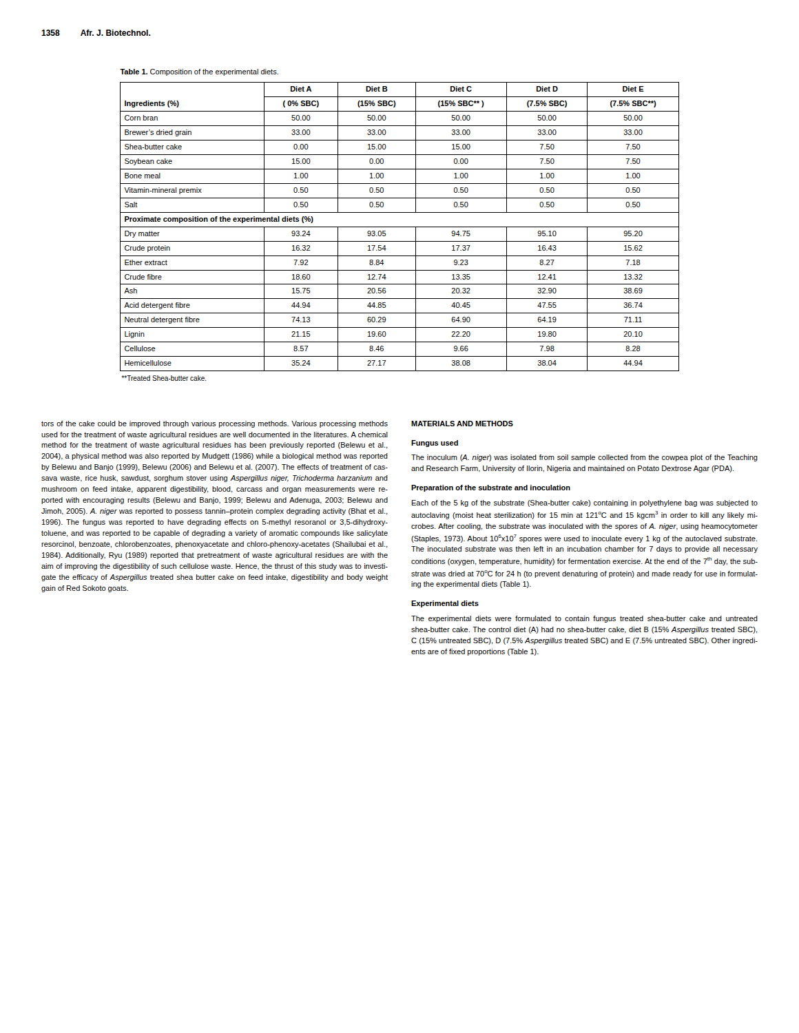1358 Afr. J. Biotechnol.
Table 1. Composition of the experimental diets.
| Ingredients (%) | Diet A | Diet B | Diet C | Diet D | Diet E |
| --- | --- | --- | --- | --- | --- |
| ( 0% SBC) | (15% SBC) | (15% SBC** ) | (7.5% SBC) | (7.5% SBC**) |
| Corn bran | 50.00 | 50.00 | 50.00 | 50.00 | 50.00 |
| Brewer’s dried grain | 33.00 | 33.00 | 33.00 | 33.00 | 33.00 |
| Shea-butter cake | 0.00 | 15.00 | 15.00 | 7.50 | 7.50 |
| Soybean cake | 15.00 | 0.00 | 0.00 | 7.50 | 7.50 |
| Bone meal | 1.00 | 1.00 | 1.00 | 1.00 | 1.00 |
| Vitamin-mineral premix | 0.50 | 0.50 | 0.50 | 0.50 | 0.50 |
| Salt | 0.50 | 0.50 | 0.50 | 0.50 | 0.50 |
| Proximate composition of the experimental diets (%) |
| Dry matter | 93.24 | 93.05 | 94.75 | 95.10 | 95.20 |
| Crude protein | 16.32 | 17.54 | 17.37 | 16.43 | 15.62 |
| Ether extract | 7.92 | 8.84 | 9.23 | 8.27 | 7.18 |
| Crude fibre | 18.60 | 12.74 | 13.35 | 12.41 | 13.32 |
| Ash | 15.75 | 20.56 | 20.32 | 32.90 | 38.69 |
| Acid detergent fibre | 44.94 | 44.85 | 40.45 | 47.55 | 36.74 |
| Neutral detergent fibre | 74.13 | 60.29 | 64.90 | 64.19 | 71.11 |
| Lignin | 21.15 | 19.60 | 22.20 | 19.80 | 20.10 |
| Cellulose | 8.57 | 8.46 | 9.66 | 7.98 | 8.28 |
| Hemicellulose | 35.24 | 27.17 | 38.08 | 38.04 | 44.94 |
**Treated Shea-butter cake.
tors of the cake could be improved through various processing methods. Various processing methods used for the treatment of waste agricultural residues are well documented in the literatures. A chemical method for the treatment of waste agricultural residues has been previously reported (Belewu et al., 2004), a physical method was also reported by Mudgett (1986) while a biological method was reported by Belewu and Banjo (1999), Belewu (2006) and Belewu et al. (2007). The effects of treatment of cassava waste, rice husk, sawdust, sorghum stover using Aspergillus niger, Trichoderma harzanium and mushroom on feed intake, apparent digestibility, blood, carcass and organ measurements were reported with encouraging results (Belewu and Banjo, 1999; Belewu and Adenuga, 2003; Belewu and Jimoh, 2005). A. niger was reported to possess tannin–protein complex degrading activity (Bhat et al., 1996). The fungus was reported to have degrading effects on 5-methyl resoranol or 3,5-dihydroxytoluene, and was reported to be capable of degrading a variety of aromatic compounds like salicylate resorcinol, benzoate, chlorobenzoates, phenoxyacetate and chloro-phenoxy-acetates (Shailubai et al., 1984). Additionally, Ryu (1989) reported that pretreatment of waste agricultural residues are with the aim of improving the digestibility of such cellulose waste. Hence, the thrust of this study was to investigate the efficacy of Aspergillus treated shea butter cake on feed intake, digestibility and body weight gain of Red Sokoto goats.
MATERIALS AND METHODS
Fungus used
The inoculum (A. niger) was isolated from soil sample collected from the cowpea plot of the Teaching and Research Farm, University of Ilorin, Nigeria and maintained on Potato Dextrose Agar (PDA).
Preparation of the substrate and inoculation
Each of the 5 kg of the substrate (Shea-butter cake) containing in polyethylene bag was subjected to autoclaving (moist heat sterilization) for 15 min at 121oC and 15 kgcm3 in order to kill any likely microbes. After cooling, the substrate was inoculated with the spores of A. niger, using heamocytometer (Staples, 1973). About 106x107 spores were used to inoculate every 1 kg of the autoclaved substrate. The inoculated substrate was then left in an incubation chamber for 7 days to provide all necessary conditions (oxygen, temperature, humidity) for fermentation exercise. At the end of the 7th day, the substrate was dried at 70oC for 24 h (to prevent denaturing of protein) and made ready for use in formulating the experimental diets (Table 1).
Experimental diets
The experimental diets were formulated to contain fungus treated shea-butter cake and untreated shea-butter cake. The control diet (A) had no shea-butter cake, diet B (15% Aspergillus treated SBC), C (15% untreated SBC), D (7.5% Aspergillus treated SBC) and E (7.5% untreated SBC). Other ingredients are of fixed proportions (Table 1).